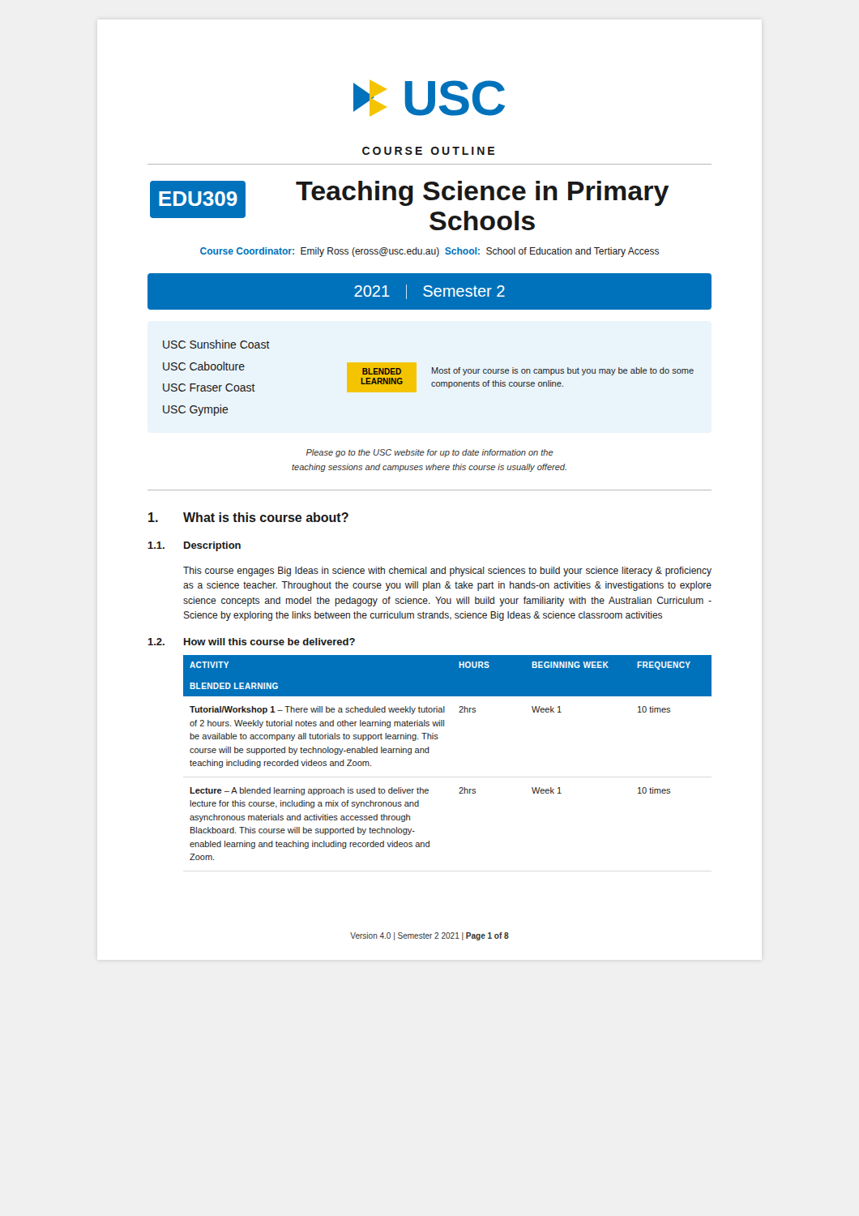USC
COURSE OUTLINE
EDU309
Teaching Science in Primary Schools
Course Coordinator: Emily Ross (eross@usc.edu.au) School: School of Education and Tertiary Access
2021 Semester 2
USC Sunshine Coast
USC Caboolture
USC Fraser Coast
USC Gympie
BLENDED
LEARNING
Most of your course is on campus but you may be able to do some components of this course online.
Please go to the USC website for up to date information on the
teaching sessions and campuses where this course is usually offered.
1. What is this course about?
1.1. Description
This course engages Big Ideas in science with chemical and physical sciences to build your science literacy & proficiency as a science teacher. Throughout the course you will plan & take part in hands-on activities & investigations to explore science concepts and model the pedagogy of science. You will build your familiarity with the Australian Curriculum - Science by exploring the links between the curriculum strands, science Big Ideas & science classroom activities
1.2. How will this course be delivered?
| ACTIVITY | HOURS | BEGINNING WEEK | FREQUENCY |
| --- | --- | --- | --- |
| BLENDED LEARNING |
| Tutorial/Workshop 1 – There will be a scheduled weekly tutorial of 2 hours. Weekly tutorial notes and other learning materials will be available to accompany all tutorials to support learning. This course will be supported by technology-enabled learning and teaching including recorded videos and Zoom. | 2hrs | Week 1 | 10 times |
| Lecture – A blended learning approach is used to deliver the lecture for this course, including a mix of synchronous and asynchronous materials and activities accessed through Blackboard. This course will be supported by technology-enabled learning and teaching including recorded videos and Zoom. | 2hrs | Week 1 | 10 times |
Version 4.0 | Semester 2 2021 | Page 1 of 8